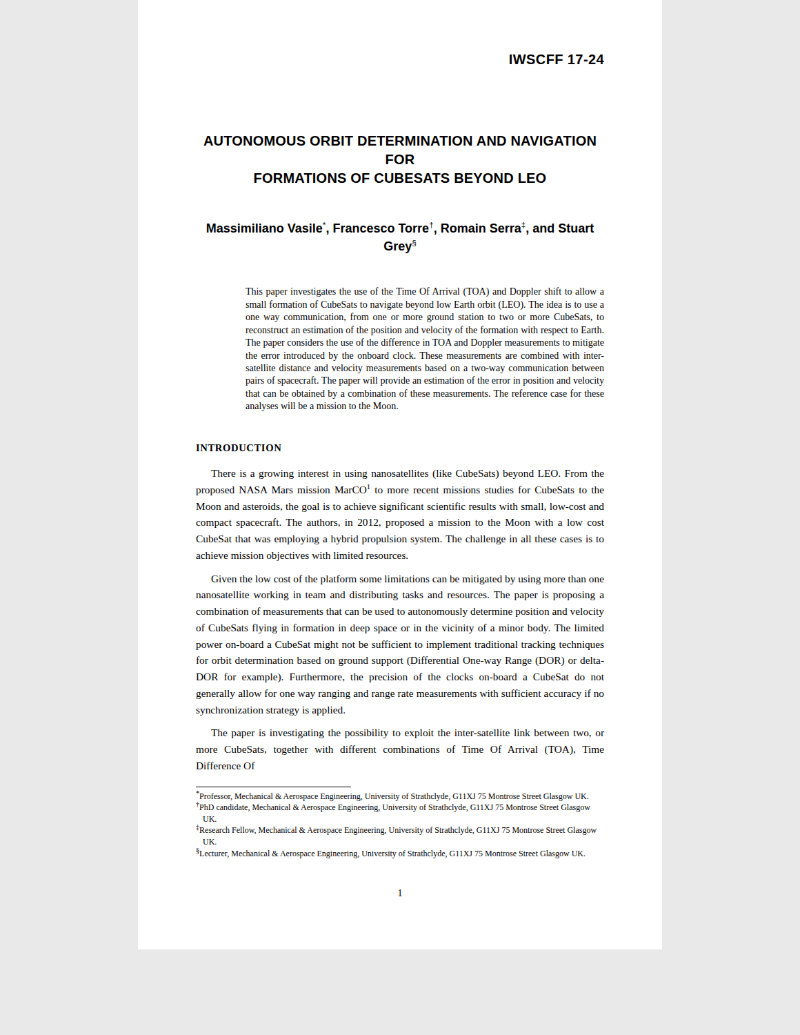IWSCFF 17-24
AUTONOMOUS ORBIT DETERMINATION AND NAVIGATION FOR
FORMATIONS OF CUBESATS BEYOND LEO
Massimiliano Vasile*, Francesco Torre†, Romain Serra‡, and Stuart Grey§
This paper investigates the use of the Time Of Arrival (TOA) and Doppler shift to allow a small formation of CubeSats to navigate beyond low Earth orbit (LEO). The idea is to use a one way communication, from one or more ground station to two or more CubeSats, to reconstruct an estimation of the position and velocity of the formation with respect to Earth. The paper considers the use of the difference in TOA and Doppler measurements to mitigate the error introduced by the onboard clock. These measurements are combined with inter-satellite distance and velocity measurements based on a two-way communication between pairs of spacecraft. The paper will provide an estimation of the error in position and velocity that can be obtained by a combination of these measurements. The reference case for these analyses will be a mission to the Moon.
INTRODUCTION
There is a growing interest in using nanosatellites (like CubeSats) beyond LEO. From the proposed NASA Mars mission MarCO1 to more recent missions studies for CubeSats to the Moon and asteroids, the goal is to achieve significant scientific results with small, low-cost and compact spacecraft. The authors, in 2012, proposed a mission to the Moon with a low cost CubeSat that was employing a hybrid propulsion system. The challenge in all these cases is to achieve mission objectives with limited resources.
Given the low cost of the platform some limitations can be mitigated by using more than one nanosatellite working in team and distributing tasks and resources. The paper is proposing a combination of measurements that can be used to autonomously determine position and velocity of CubeSats flying in formation in deep space or in the vicinity of a minor body. The limited power on-board a CubeSat might not be sufficient to implement traditional tracking techniques for orbit determination based on ground support (Differential One-way Range (DOR) or delta-DOR for example). Furthermore, the precision of the clocks on-board a CubeSat do not generally allow for one way ranging and range rate measurements with sufficient accuracy if no synchronization strategy is applied.
The paper is investigating the possibility to exploit the inter-satellite link between two, or more CubeSats, together with different combinations of Time Of Arrival (TOA), Time Difference Of
*Professor, Mechanical & Aerospace Engineering, University of Strathclyde, G11XJ 75 Montrose Street Glasgow UK.
†PhD candidate, Mechanical & Aerospace Engineering, University of Strathclyde, G11XJ 75 Montrose Street Glasgow
UK.
‡Research Fellow, Mechanical & Aerospace Engineering, University of Strathclyde, G11XJ 75 Montrose Street Glasgow
UK.
§Lecturer, Mechanical & Aerospace Engineering, University of Strathclyde, G11XJ 75 Montrose Street Glasgow UK.
1